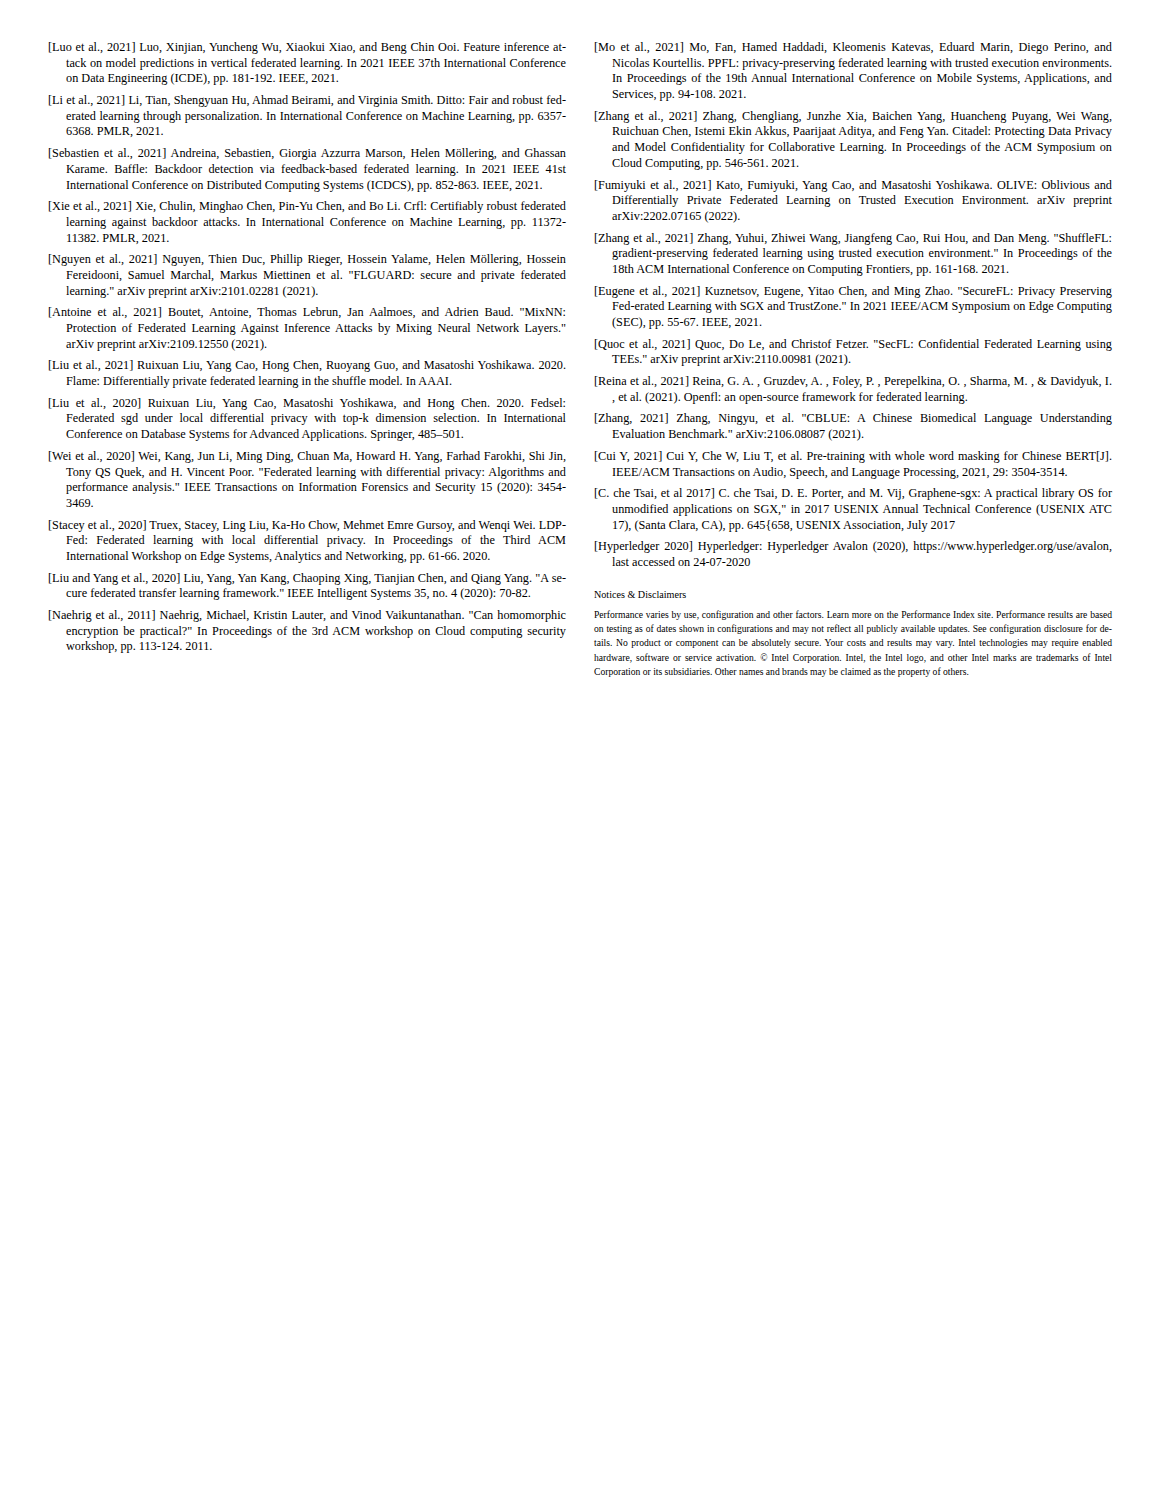[Luo et al., 2021] Luo, Xinjian, Yuncheng Wu, Xiaokui Xiao, and Beng Chin Ooi. Feature inference attack on model predictions in vertical federated learning. In 2021 IEEE 37th International Conference on Data Engineering (ICDE), pp. 181-192. IEEE, 2021.
[Li et al., 2021] Li, Tian, Shengyuan Hu, Ahmad Beirami, and Virginia Smith. Ditto: Fair and robust federated learning through personalization. In International Conference on Machine Learning, pp. 6357-6368. PMLR, 2021.
[Sebastien et al., 2021] Andreina, Sebastien, Giorgia Azzurra Marson, Helen Möllering, and Ghassan Karame. Baffle: Backdoor detection via feedback-based federated learning. In 2021 IEEE 41st International Conference on Distributed Computing Systems (ICDCS), pp. 852-863. IEEE, 2021.
[Xie et al., 2021] Xie, Chulin, Minghao Chen, Pin-Yu Chen, and Bo Li. Crfl: Certifiably robust federated learning against backdoor attacks. In International Conference on Machine Learning, pp. 11372-11382. PMLR, 2021.
[Nguyen et al., 2021] Nguyen, Thien Duc, Phillip Rieger, Hossein Yalame, Helen Möllering, Hossein Fereidooni, Samuel Marchal, Markus Miettinen et al. "FLGUARD: secure and private federated learning." arXiv preprint arXiv:2101.02281 (2021).
[Antoine et al., 2021] Boutet, Antoine, Thomas Lebrun, Jan Aalmoes, and Adrien Baud. "MixNN: Protection of Federated Learning Against Inference Attacks by Mixing Neural Network Layers." arXiv preprint arXiv:2109.12550 (2021).
[Liu et al., 2021] Ruixuan Liu, Yang Cao, Hong Chen, Ruoyang Guo, and Masatoshi Yoshikawa. 2020. Flame: Differentially private federated learning in the shuffle model. In AAAI.
[Liu et al., 2020] Ruixuan Liu, Yang Cao, Masatoshi Yoshikawa, and Hong Chen. 2020. Fedsel: Federated sgd under local differential privacy with top-k dimension selection. In International Conference on Database Systems for Advanced Applications. Springer, 485–501.
[Wei et al., 2020] Wei, Kang, Jun Li, Ming Ding, Chuan Ma, Howard H. Yang, Farhad Farokhi, Shi Jin, Tony QS Quek, and H. Vincent Poor. "Federated learning with differential privacy: Algorithms and performance analysis." IEEE Transactions on Information Forensics and Security 15 (2020): 3454-3469.
[Stacey et al., 2020] Truex, Stacey, Ling Liu, Ka-Ho Chow, Mehmet Emre Gursoy, and Wenqi Wei. LDP-Fed: Federated learning with local differential privacy. In Proceedings of the Third ACM International Workshop on Edge Systems, Analytics and Networking, pp. 61-66. 2020.
[Liu and Yang et al., 2020] Liu, Yang, Yan Kang, Chaoping Xing, Tianjian Chen, and Qiang Yang. "A secure federated transfer learning framework." IEEE Intelligent Systems 35, no. 4 (2020): 70-82.
[Naehrig et al., 2011] Naehrig, Michael, Kristin Lauter, and Vinod Vaikuntanathan. "Can homomorphic encryption be practical?" In Proceedings of the 3rd ACM workshop on Cloud computing security workshop, pp. 113-124. 2011.
[Mo et al., 2021] Mo, Fan, Hamed Haddadi, Kleomenis Katevas, Eduard Marin, Diego Perino, and Nicolas Kourtellis. PPFL: privacy-preserving federated learning with trusted execution environments. In Proceedings of the 19th Annual International Conference on Mobile Systems, Applications, and Services, pp. 94-108. 2021.
[Zhang et al., 2021] Zhang, Chengliang, Junzhe Xia, Baichen Yang, Huancheng Puyang, Wei Wang, Ruichuan Chen, Istemi Ekin Akkus, Paarijaat Aditya, and Feng Yan. Citadel: Protecting Data Privacy and Model Confidentiality for Collaborative Learning. In Proceedings of the ACM Symposium on Cloud Computing, pp. 546-561. 2021.
[Fumiyuki et al., 2021] Kato, Fumiyuki, Yang Cao, and Masatoshi Yoshikawa. OLIVE: Oblivious and Differentially Private Federated Learning on Trusted Execution Environment. arXiv preprint arXiv:2202.07165 (2022).
[Zhang et al., 2021] Zhang, Yuhui, Zhiwei Wang, Jiangfeng Cao, Rui Hou, and Dan Meng. "ShuffleFL: gradient-preserving federated learning using trusted execution environment." In Proceedings of the 18th ACM International Conference on Computing Frontiers, pp. 161-168. 2021.
[Eugene et al., 2021] Kuznetsov, Eugene, Yitao Chen, and Ming Zhao. "SecureFL: Privacy Preserving Fed-erated Learning with SGX and TrustZone." In 2021 IEEE/ACM Symposium on Edge Computing (SEC), pp. 55-67. IEEE, 2021.
[Quoc et al., 2021] Quoc, Do Le, and Christof Fetzer. "SecFL: Confidential Federated Learning using TEEs." arXiv preprint arXiv:2110.00981 (2021).
[Reina et al., 2021] Reina, G. A. , Gruzdev, A. , Foley, P. , Perepelkina, O. , Sharma, M. , & Davidyuk, I. , et al. (2021). Openfl: an open-source framework for federated learning.
[Zhang, 2021] Zhang, Ningyu, et al. "CBLUE: A Chinese Biomedical Language Understanding Evaluation Benchmark." arXiv:2106.08087 (2021).
[Cui Y, 2021] Cui Y, Che W, Liu T, et al. Pre-training with whole word masking for Chinese BERT[J]. IEEE/ACM Transactions on Audio, Speech, and Language Processing, 2021, 29: 3504-3514.
[C. che Tsai, et al 2017] C. che Tsai, D. E. Porter, and M. Vij, Graphene-sgx: A practical library OS for unmodified applications on SGX," in 2017 USENIX Annual Technical Conference (USENIX ATC 17), (Santa Clara, CA), pp. 645{658, USENIX Association, July 2017
[Hyperledger 2020] Hyperledger: Hyperledger Avalon (2020), https://www.hyperledger.org/use/avalon, last accessed on 24-07-2020
Notices & Disclaimers
Performance varies by use, configuration and other factors. Learn more on the Performance Index site. Performance results are based on testing as of dates shown in configurations and may not reflect all publicly available updates. See configuration disclosure for details. No product or component can be absolutely secure. Your costs and results may vary. Intel technologies may require enabled hardware, software or service activation. © Intel Corporation. Intel, the Intel logo, and other Intel marks are trademarks of Intel Corporation or its subsidiaries. Other names and brands may be claimed as the property of others.